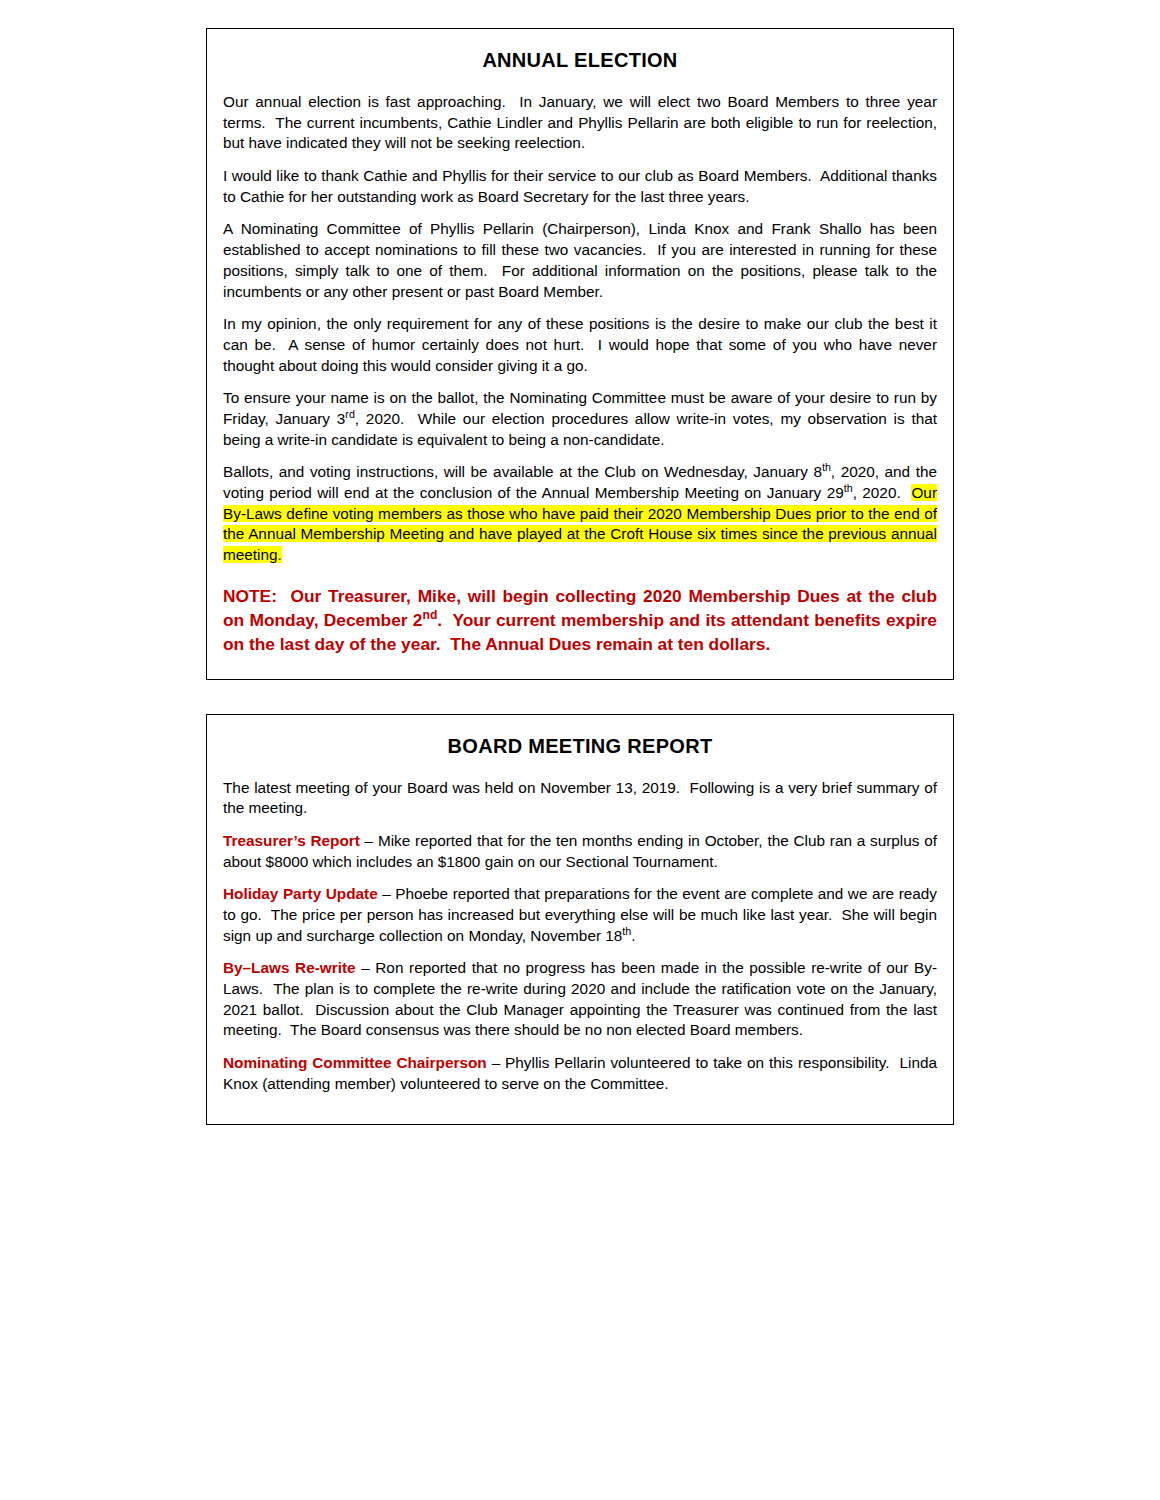ANNUAL ELECTION
Our annual election is fast approaching. In January, we will elect two Board Members to three year terms. The current incumbents, Cathie Lindler and Phyllis Pellarin are both eligible to run for reelection, but have indicated they will not be seeking reelection.
I would like to thank Cathie and Phyllis for their service to our club as Board Members. Additional thanks to Cathie for her outstanding work as Board Secretary for the last three years.
A Nominating Committee of Phyllis Pellarin (Chairperson), Linda Knox and Frank Shallo has been established to accept nominations to fill these two vacancies. If you are interested in running for these positions, simply talk to one of them. For additional information on the positions, please talk to the incumbents or any other present or past Board Member.
In my opinion, the only requirement for any of these positions is the desire to make our club the best it can be. A sense of humor certainly does not hurt. I would hope that some of you who have never thought about doing this would consider giving it a go.
To ensure your name is on the ballot, the Nominating Committee must be aware of your desire to run by Friday, January 3rd, 2020. While our election procedures allow write-in votes, my observation is that being a write-in candidate is equivalent to being a non-candidate.
Ballots, and voting instructions, will be available at the Club on Wednesday, January 8th, 2020, and the voting period will end at the conclusion of the Annual Membership Meeting on January 29th, 2020. Our By-Laws define voting members as those who have paid their 2020 Membership Dues prior to the end of the Annual Membership Meeting and have played at the Croft House six times since the previous annual meeting.
NOTE: Our Treasurer, Mike, will begin collecting 2020 Membership Dues at the club on Monday, December 2nd. Your current membership and its attendant benefits expire on the last day of the year. The Annual Dues remain at ten dollars.
BOARD MEETING REPORT
The latest meeting of your Board was held on November 13, 2019. Following is a very brief summary of the meeting.
Treasurer’s Report – Mike reported that for the ten months ending in October, the Club ran a surplus of about $8000 which includes an $1800 gain on our Sectional Tournament.
Holiday Party Update – Phoebe reported that preparations for the event are complete and we are ready to go. The price per person has increased but everything else will be much like last year. She will begin sign up and surcharge collection on Monday, November 18th.
By–Laws Re-write – Ron reported that no progress has been made in the possible re-write of our By-Laws. The plan is to complete the re-write during 2020 and include the ratification vote on the January, 2021 ballot. Discussion about the Club Manager appointing the Treasurer was continued from the last meeting. The Board consensus was there should be no non elected Board members.
Nominating Committee Chairperson – Phyllis Pellarin volunteered to take on this responsibility. Linda Knox (attending member) volunteered to serve on the Committee.